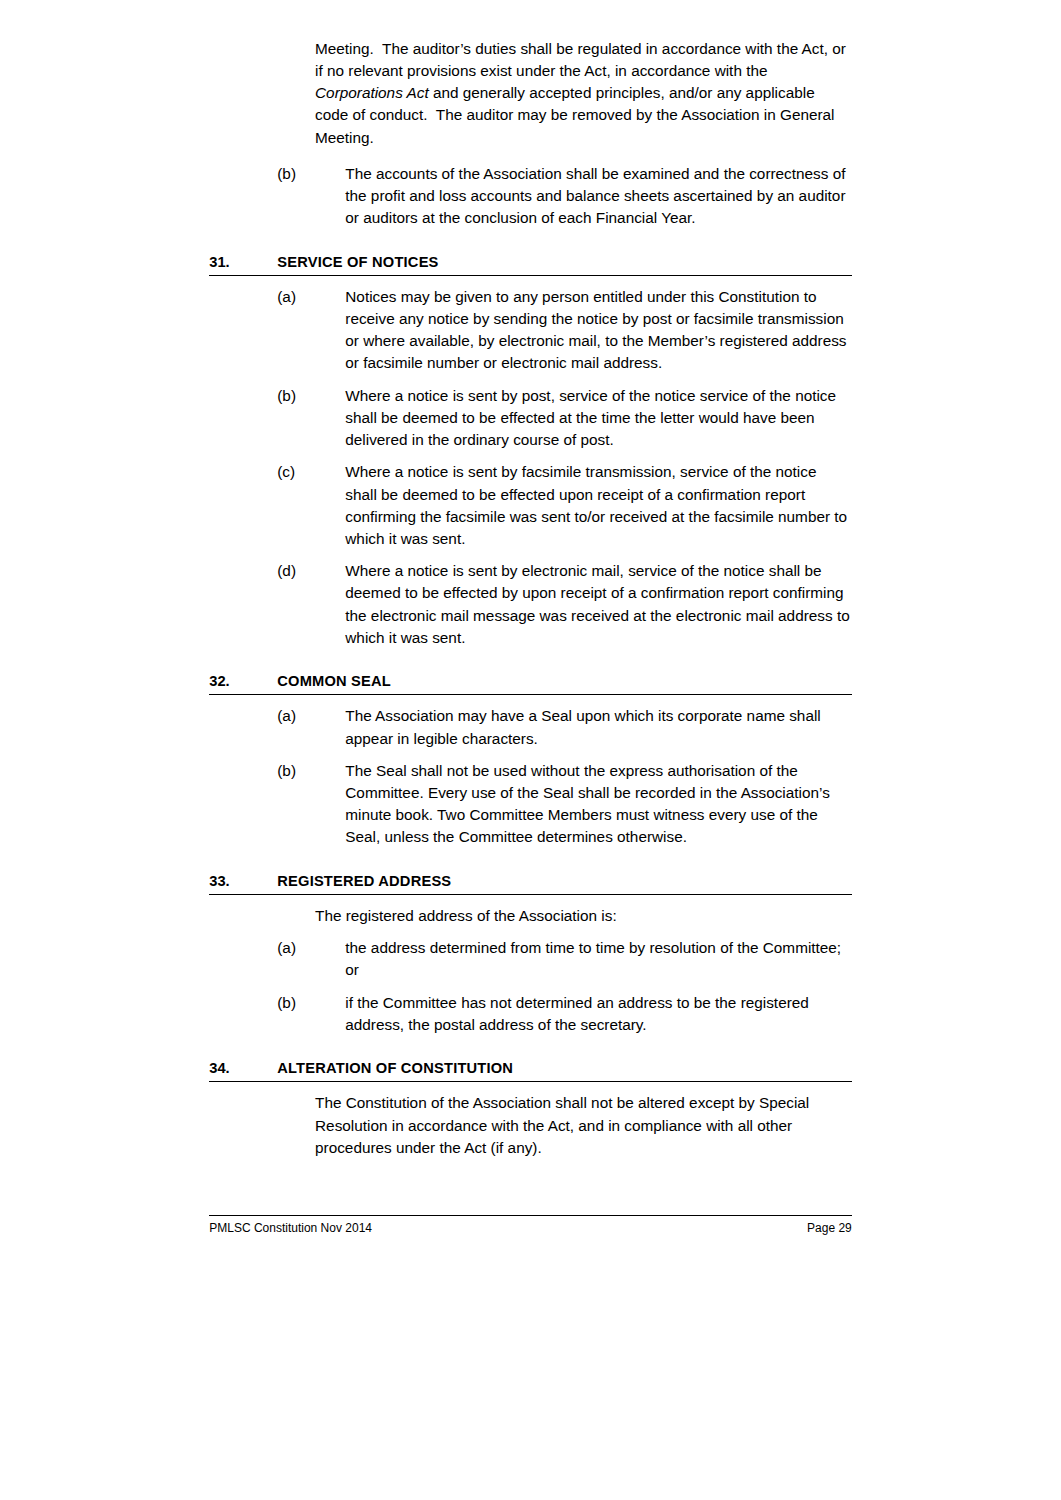Meeting. The auditor’s duties shall be regulated in accordance with the Act, or if no relevant provisions exist under the Act, in accordance with the Corporations Act and generally accepted principles, and/or any applicable code of conduct. The auditor may be removed by the Association in General Meeting.
(b)
The accounts of the Association shall be examined and the correctness of the profit and loss accounts and balance sheets ascertained by an auditor or auditors at the conclusion of each Financial Year.
31.
SERVICE OF NOTICES
(a)
Notices may be given to any person entitled under this Constitution to receive any notice by sending the notice by post or facsimile transmission or where available, by electronic mail, to the Member’s registered address or facsimile number or electronic mail address.
(b)
Where a notice is sent by post, service of the notice service of the notice shall be deemed to be effected at the time the letter would have been delivered in the ordinary course of post.
(c)
Where a notice is sent by facsimile transmission, service of the notice shall be deemed to be effected upon receipt of a confirmation report confirming the facsimile was sent to/or received at the facsimile number to which it was sent.
(d)
Where a notice is sent by electronic mail, service of the notice shall be deemed to be effected by upon receipt of a confirmation report confirming the electronic mail message was received at the electronic mail address to which it was sent.
32.
COMMON SEAL
(a)
The Association may have a Seal upon which its corporate name shall appear in legible characters.
(b)
The Seal shall not be used without the express authorisation of the Committee. Every use of the Seal shall be recorded in the Association’s minute book. Two Committee Members must witness every use of the Seal, unless the Committee determines otherwise.
33.
REGISTERED ADDRESS
The registered address of the Association is:
(a)
the address determined from time to time by resolution of the Committee; or
(b)
if the Committee has not determined an address to be the registered address, the postal address of the secretary.
34.
ALTERATION OF CONSTITUTION
The Constitution of the Association shall not be altered except by Special Resolution in accordance with the Act, and in compliance with all other procedures under the Act (if any).
PMLSC Constitution Nov 2014
Page 29